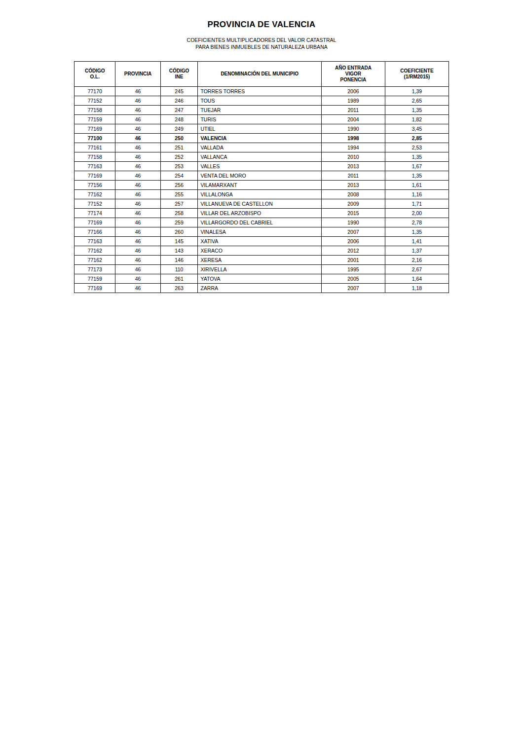PROVINCIA DE VALENCIA
COEFICIENTES MULTIPLICADORES DEL VALOR CATASTRAL
PARA BIENES INMUEBLES DE NATURALEZA URBANA
| CÓDIGO O.L. | PROVINCIA | CÓDIGO INE | DENOMINACIÓN DEL MUNICIPIO | AÑO ENTRADA VIGOR PONENCIA | COEFICIENTE (1/RM2015) |
| --- | --- | --- | --- | --- | --- |
| 77170 | 46 | 245 | TORRES TORRES | 2006 | 1,39 |
| 77152 | 46 | 246 | TOUS | 1989 | 2,65 |
| 77158 | 46 | 247 | TUEJAR | 2011 | 1,35 |
| 77159 | 46 | 248 | TURIS | 2004 | 1,82 |
| 77169 | 46 | 249 | UTIEL | 1990 | 3,45 |
| 77100 | 46 | 250 | VALENCIA | 1998 | 2,85 |
| 77161 | 46 | 251 | VALLADA | 1994 | 2,53 |
| 77158 | 46 | 252 | VALLANCA | 2010 | 1,35 |
| 77163 | 46 | 253 | VALLES | 2013 | 1,67 |
| 77169 | 46 | 254 | VENTA DEL MORO | 2011 | 1,35 |
| 77156 | 46 | 256 | VILAMARXANT | 2013 | 1,61 |
| 77162 | 46 | 255 | VILLALONGA | 2008 | 1,16 |
| 77152 | 46 | 257 | VILLANUEVA DE CASTELLON | 2009 | 1,71 |
| 77174 | 46 | 258 | VILLAR DEL ARZOBISPO | 2015 | 2,00 |
| 77169 | 46 | 259 | VILLARGORDO DEL CABRIEL | 1990 | 2,78 |
| 77166 | 46 | 260 | VINALESA | 2007 | 1,35 |
| 77163 | 46 | 145 | XATIVA | 2006 | 1,41 |
| 77162 | 46 | 143 | XERACO | 2012 | 1,37 |
| 77162 | 46 | 146 | XERESA | 2001 | 2,16 |
| 77173 | 46 | 110 | XIRIVELLA | 1995 | 2,67 |
| 77159 | 46 | 261 | YATOVA | 2005 | 1,64 |
| 77169 | 46 | 263 | ZARRA | 2007 | 1,18 |